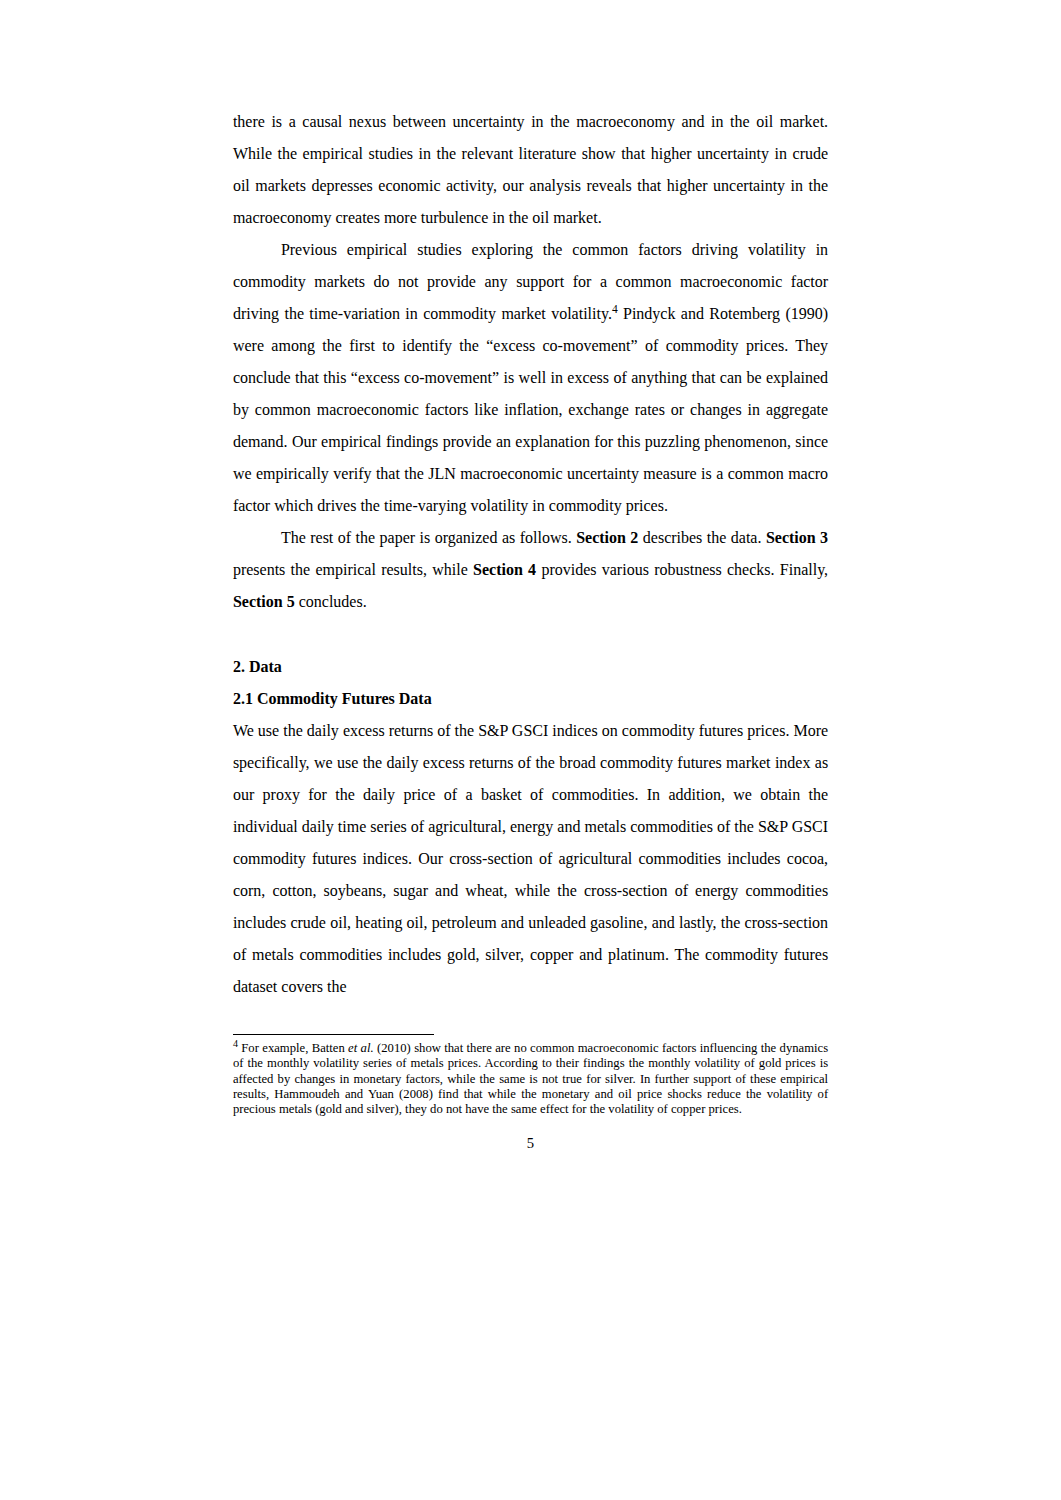there is a causal nexus between uncertainty in the macroeconomy and in the oil market. While the empirical studies in the relevant literature show that higher uncertainty in crude oil markets depresses economic activity, our analysis reveals that higher uncertainty in the macroeconomy creates more turbulence in the oil market.
Previous empirical studies exploring the common factors driving volatility in commodity markets do not provide any support for a common macroeconomic factor driving the time-variation in commodity market volatility.4 Pindyck and Rotemberg (1990) were among the first to identify the “excess co-movement” of commodity prices. They conclude that this “excess co-movement” is well in excess of anything that can be explained by common macroeconomic factors like inflation, exchange rates or changes in aggregate demand. Our empirical findings provide an explanation for this puzzling phenomenon, since we empirically verify that the JLN macroeconomic uncertainty measure is a common macro factor which drives the time-varying volatility in commodity prices.
The rest of the paper is organized as follows. Section 2 describes the data. Section 3 presents the empirical results, while Section 4 provides various robustness checks. Finally, Section 5 concludes.
2. Data
2.1 Commodity Futures Data
We use the daily excess returns of the S&P GSCI indices on commodity futures prices. More specifically, we use the daily excess returns of the broad commodity futures market index as our proxy for the daily price of a basket of commodities. In addition, we obtain the individual daily time series of agricultural, energy and metals commodities of the S&P GSCI commodity futures indices. Our cross-section of agricultural commodities includes cocoa, corn, cotton, soybeans, sugar and wheat, while the cross-section of energy commodities includes crude oil, heating oil, petroleum and unleaded gasoline, and lastly, the cross-section of metals commodities includes gold, silver, copper and platinum. The commodity futures dataset covers the
4 For example, Batten et al. (2010) show that there are no common macroeconomic factors influencing the dynamics of the monthly volatility series of metals prices. According to their findings the monthly volatility of gold prices is affected by changes in monetary factors, while the same is not true for silver. In further support of these empirical results, Hammoudeh and Yuan (2008) find that while the monetary and oil price shocks reduce the volatility of precious metals (gold and silver), they do not have the same effect for the volatility of copper prices.
5